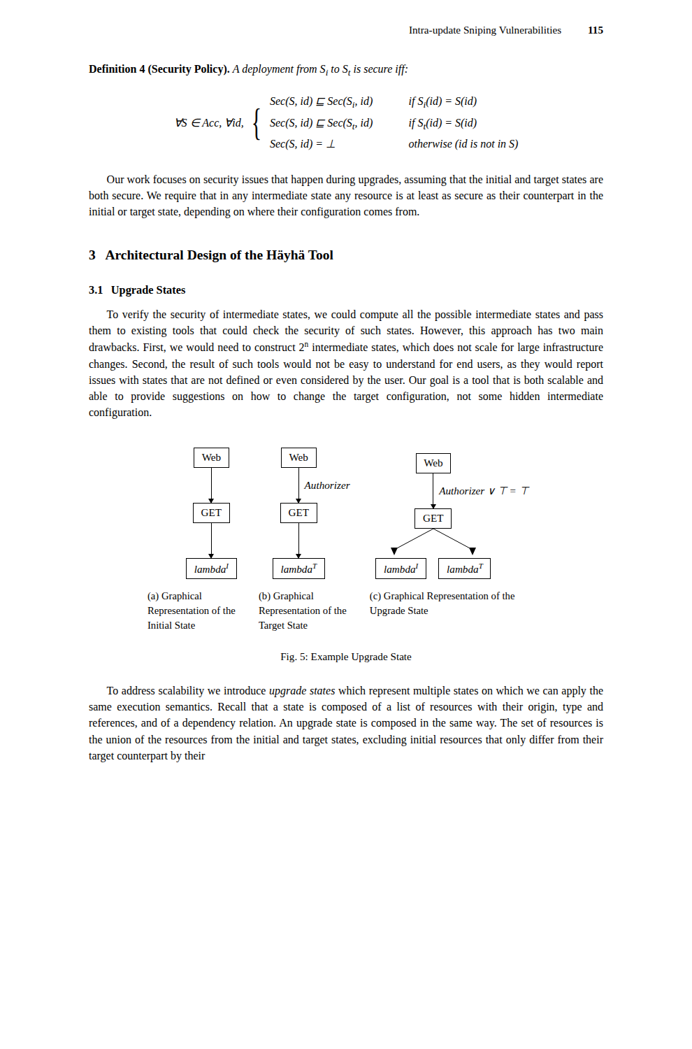Intra-update Sniping Vulnerabilities 115
Definition 4 (Security Policy). A deployment from Si to St is secure iff:
∀S ∈ Acc, ∀id, {
| Sec(S, id) ⊑ Sec(S i , id) | if S i (id) = S(id) |
| Sec(S, id) ⊑ Sec(S t , id) | if S t (id) = S(id) |
| Sec(S, id) = ⊥ | otherwise (id is not in S) |
Our work focuses on security issues that happen during upgrades, assuming that the initial and target states are both secure. We require that in any intermediate state any resource is at least as secure as their counterpart in the initial or target state, depending on where their configuration comes from.
3 Architectural Design of the Häyhä Tool
3.1 Upgrade States
To verify the security of intermediate states, we could compute all the possible intermediate states and pass them to existing tools that could check the security of such states. However, this approach has two main drawbacks. First, we would need to construct 2n intermediate states, which does not scale for large infrastructure changes. Second, the result of such tools would not be easy to understand for end users, as they would report issues with states that are not defined or even considered by the user. Our goal is a tool that is both scalable and able to provide suggestions on how to change the target configuration, not some hidden intermediate configuration.
Web
GET
lambdaI
Web
Authorizer
GET
lambdaT
Web
Authorizer ∨ ⊤ = ⊤
GET
lambdaI
lambdaT
(a) Graphical Representation of the Initial State
(b) Graphical Representation of the Target State
(c) Graphical Representation of the Upgrade State
Fig. 5: Example Upgrade State
To address scalability we introduce upgrade states which represent multiple states on which we can apply the same execution semantics. Recall that a state is composed of a list of resources with their origin, type and references, and of a dependency relation. An upgrade state is composed in the same way. The set of resources is the union of the resources from the initial and target states, excluding initial resources that only differ from their target counterpart by their